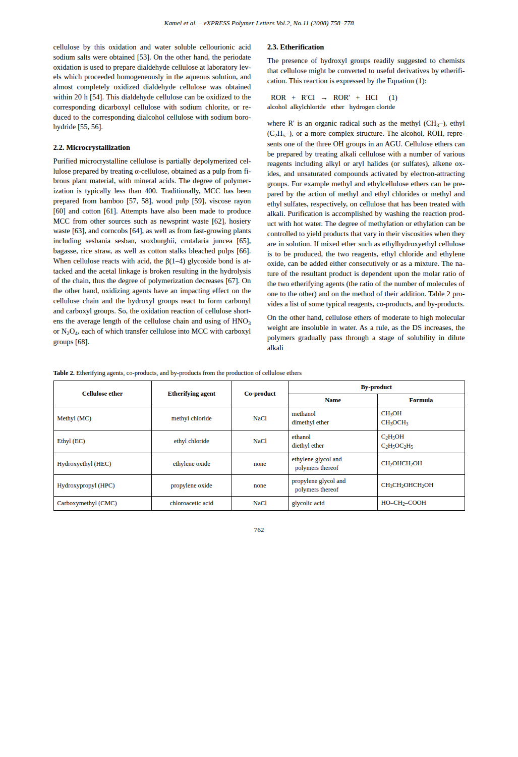Kamel et al. – eXPRESS Polymer Letters Vol.2, No.11 (2008) 758–778
cellulose by this oxidation and water soluble cellourionic acid sodium salts were obtained [53]. On the other hand, the periodate oxidation is used to prepare dialdehyde cellulose at laboratory levels which proceeded homogeneously in the aqueous solution, and almost completely oxidized dialdehyde cellulose was obtained within 20 h [54]. This dialdehyde cellulose can be oxidized to the corresponding dicarboxyl cellulose with sodium chlorite, or reduced to the corresponding dialcohol cellulose with sodium borohydride [55, 56].
2.2. Microcrystallization
Purified microcrystalline cellulose is partially depolymerized cellulose prepared by treating α-cellulose, obtained as a pulp from fibrous plant material, with mineral acids. The degree of polymerization is typically less than 400. Traditionally, MCC has been prepared from bamboo [57, 58], wood pulp [59], viscose rayon [60] and cotton [61]. Attempts have also been made to produce MCC from other sources such as newsprint waste [62], hosiery waste [63], and corncobs [64], as well as from fast-growing plants including sesbania sesban, sroxburghii, crotalaria juncea [65], bagasse, rice straw, as well as cotton stalks bleached pulps [66]. When cellulose reacts with acid, the β(1–4) glycoside bond is attacked and the acetal linkage is broken resulting in the hydrolysis of the chain, thus the degree of polymerization decreases [67]. On the other hand, oxidizing agents have an impacting effect on the cellulose chain and the hydroxyl groups react to form carbonyl and carboxyl groups. So, the oxidation reaction of cellulose shortens the average length of the cellulose chain and using of HNO3 or N2O4, each of which transfer cellulose into MCC with carboxyl groups [68].
2.3. Etherification
The presence of hydroxyl groups readily suggested to chemists that cellulose might be converted to useful derivatives by etherification. This reaction is expressed by the Equation (1):
ROR + R′Cl → ROR′ + HCl (1) alcohol alkylchloride ether hydrogen cloride
where R' is an organic radical such as the methyl (CH3–), ethyl (C2H5–), or a more complex structure. The alcohol, ROH, represents one of the three OH groups in an AGU. Cellulose ethers can be prepared by treating alkali cellulose with a number of various reagents including alkyl or aryl halides (or sulfates), alkene oxides, and unsaturated compounds activated by electron-attracting groups. For example methyl and ethylcellulose ethers can be prepared by the action of methyl and ethyl chlorides or methyl and ethyl sulfates, respectively, on cellulose that has been treated with alkali. Purification is accomplished by washing the reaction product with hot water. The degree of methylation or ethylation can be controlled to yield products that vary in their viscosities when they are in solution. If mixed ether such as ethylhydroxyethyl cellulose is to be produced, the two reagents, ethyl chloride and ethylene oxide, can be added either consecutively or as a mixture. The nature of the resultant product is dependent upon the molar ratio of the two etherifying agents (the ratio of the number of molecules of one to the other) and on the method of their addition. Table 2 provides a list of some typical reagents, co-products, and by-products.
On the other hand, cellulose ethers of moderate to high molecular weight are insoluble in water. As a rule, as the DS increases, the polymers gradually pass through a stage of solubility in dilute alkali
Table 2. Etherifying agents, co-products, and by-products from the production of cellulose ethers
| Cellulose ether | Etherifying agent | Co-product | By-product |
| --- | --- | --- | --- |
| Name | Formula |
| Methyl (MC) | methyl chloride | NaCl | methanol dimethyl ether | CH 3 OH CH 3 OCH 3 |
| Ethyl (EC) | ethyl chloride | NaCl | ethanol diethyl ether | C 2 H 5 OH C 2 H 5 OC 2 H 5 |
| Hydroxyethyl (HEC) | ethylene oxide | none | ethylene glycol and polymers thereof | CH 2 OHCH 2 OH |
| Hydroxypropyl (HPC) | propylene oxide | none | propylene glycol and polymers thereof | CH 3 CH 2 OHCH 2 OH |
| Carboxymethyl (CMC) | chloroacetic acid | NaCl | glycolic acid | HO–CH 2 –COOH |
762